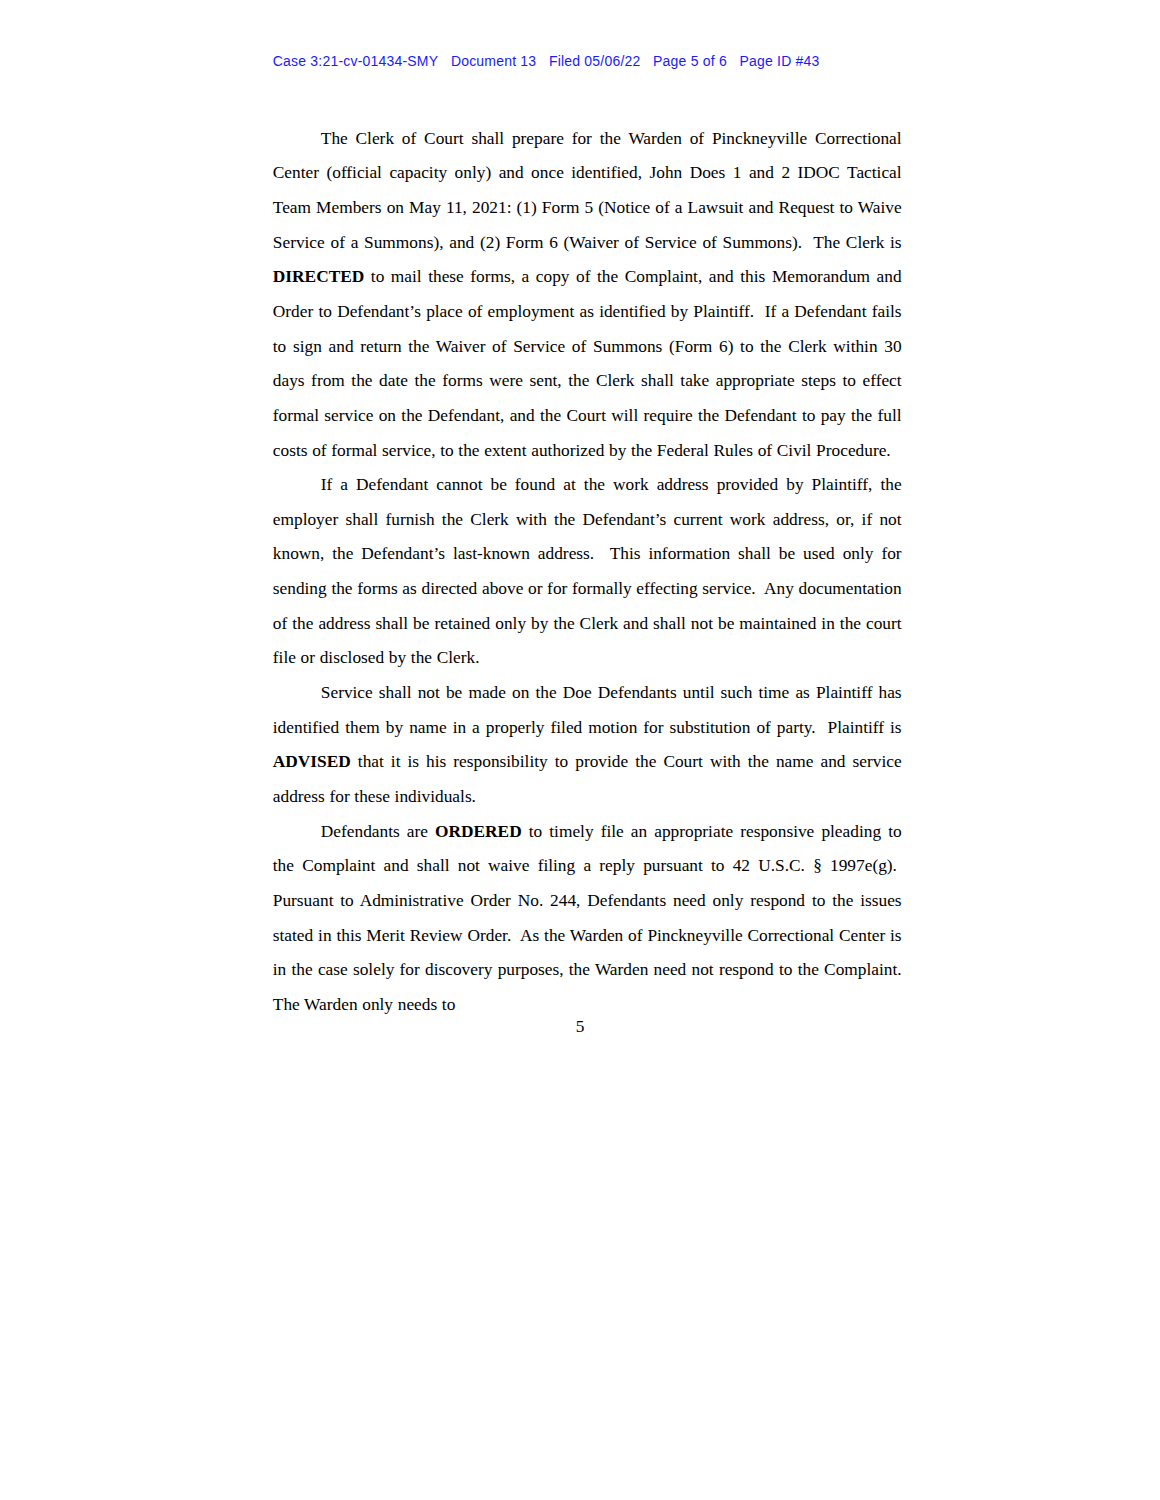Case 3:21-cv-01434-SMY Document 13 Filed 05/06/22 Page 5 of 6 Page ID #43
The Clerk of Court shall prepare for the Warden of Pinckneyville Correctional Center (official capacity only) and once identified, John Does 1 and 2 IDOC Tactical Team Members on May 11, 2021: (1) Form 5 (Notice of a Lawsuit and Request to Waive Service of a Summons), and (2) Form 6 (Waiver of Service of Summons). The Clerk is DIRECTED to mail these forms, a copy of the Complaint, and this Memorandum and Order to Defendant’s place of employment as identified by Plaintiff. If a Defendant fails to sign and return the Waiver of Service of Summons (Form 6) to the Clerk within 30 days from the date the forms were sent, the Clerk shall take appropriate steps to effect formal service on the Defendant, and the Court will require the Defendant to pay the full costs of formal service, to the extent authorized by the Federal Rules of Civil Procedure.
If a Defendant cannot be found at the work address provided by Plaintiff, the employer shall furnish the Clerk with the Defendant’s current work address, or, if not known, the Defendant’s last-known address. This information shall be used only for sending the forms as directed above or for formally effecting service. Any documentation of the address shall be retained only by the Clerk and shall not be maintained in the court file or disclosed by the Clerk.
Service shall not be made on the Doe Defendants until such time as Plaintiff has identified them by name in a properly filed motion for substitution of party. Plaintiff is ADVISED that it is his responsibility to provide the Court with the name and service address for these individuals.
Defendants are ORDERED to timely file an appropriate responsive pleading to the Complaint and shall not waive filing a reply pursuant to 42 U.S.C. § 1997e(g). Pursuant to Administrative Order No. 244, Defendants need only respond to the issues stated in this Merit Review Order. As the Warden of Pinckneyville Correctional Center is in the case solely for discovery purposes, the Warden need not respond to the Complaint. The Warden only needs to
5